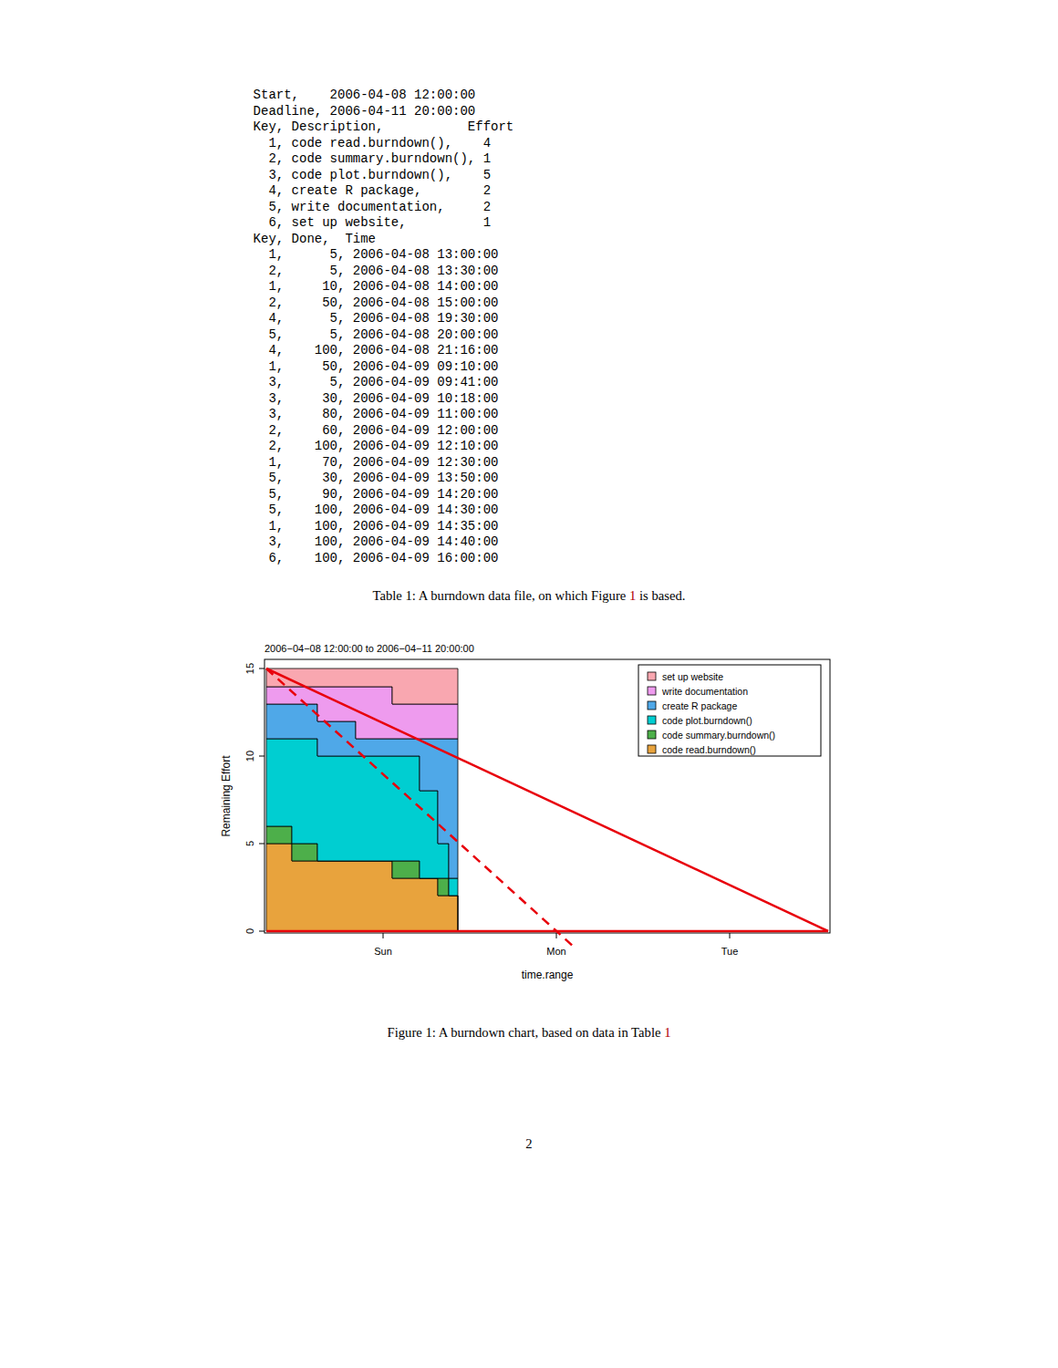Start,    2006-04-08 12:00:00
Deadline, 2006-04-11 20:00:00
Key, Description,           Effort
  1, code read.burndown(),    4
  2, code summary.burndown(), 1
  3, code plot.burndown(),    5
  4, create R package,        2
  5, write documentation,     2
  6, set up website,          1
Key, Done,  Time
  1,      5, 2006-04-08 13:00:00
  2,      5, 2006-04-08 13:30:00
  1,     10, 2006-04-08 14:00:00
  2,     50, 2006-04-08 15:00:00
  4,      5, 2006-04-08 19:30:00
  5,      5, 2006-04-08 20:00:00
  4,    100, 2006-04-08 21:16:00
  1,     50, 2006-04-09 09:10:00
  3,      5, 2006-04-09 09:41:00
  3,     30, 2006-04-09 10:18:00
  3,     80, 2006-04-09 11:00:00
  2,     60, 2006-04-09 12:00:00
  2,    100, 2006-04-09 12:10:00
  1,     70, 2006-04-09 12:30:00
  5,     30, 2006-04-09 13:50:00
  5,     90, 2006-04-09 14:20:00
  5,    100, 2006-04-09 14:30:00
  1,    100, 2006-04-09 14:35:00
  3,    100, 2006-04-09 14:40:00
  6,    100, 2006-04-09 16:00:00
Table 1: A burndown data file, on which Figure 1 is based.
2006−04−08 12:00:00 to 2006−04−11 20:00:00 15 10 5 0 Remaining Effort Sun Mon Tue time.range set up website write documentation create R package code plot.burndown() code summary.burndown() code read.burndown()
Figure 1: A burndown chart, based on data in Table 1
2